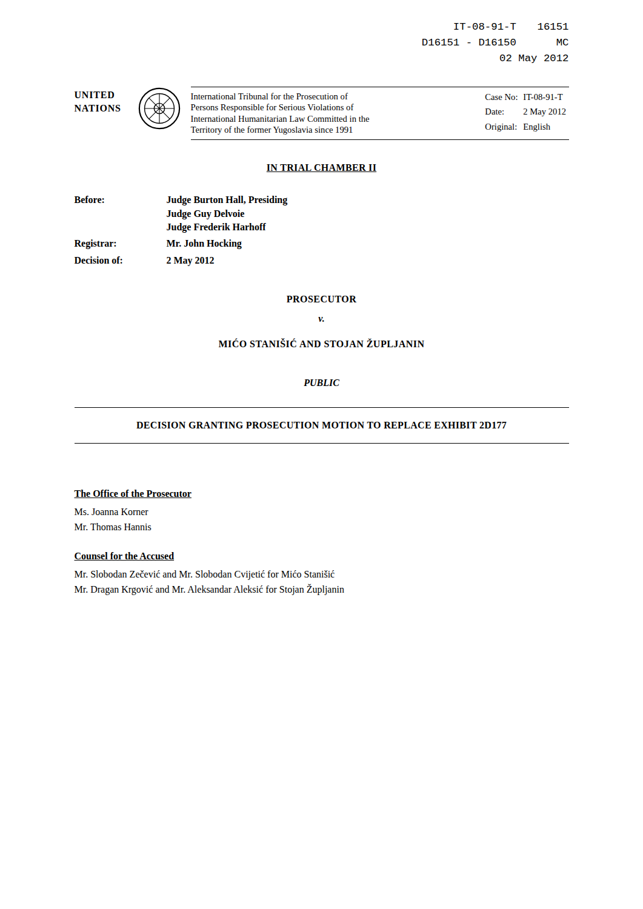16151
MC IT-08-91-T
D16151 - D16150
02 May 2012
UNITED
NATIONS
International Tribunal for the Prosecution of
Persons Responsible for Serious Violations of
International Humanitarian Law Committed in the
Territory of the former Yugoslavia since 1991
| Case No: | IT-08-91-T |
| Date: | 2 May 2012 |
| Original: | English |
In Trial Chamber II
| Before: | Judge Burton Hall, Presiding Judge Guy Delvoie Judge Frederik Harhoff |
| Registrar: | Mr. John Hocking |
| Decision of: | 2 May 2012 |
Prosecutor
v.
Mićo Stanišić and Stojan Župljanin
PUBLIC
Decision Granting Prosecution Motion to Replace Exhibit 2D177
The Office of the Prosecutor
Ms. Joanna Korner
Mr. Thomas Hannis
Counsel for the Accused
Mr. Slobodan Zečević and Mr. Slobodan Cvijetić for Mićo Stanišić
Mr. Dragan Krgović and Mr. Aleksandar Aleksić for Stojan Župljanin